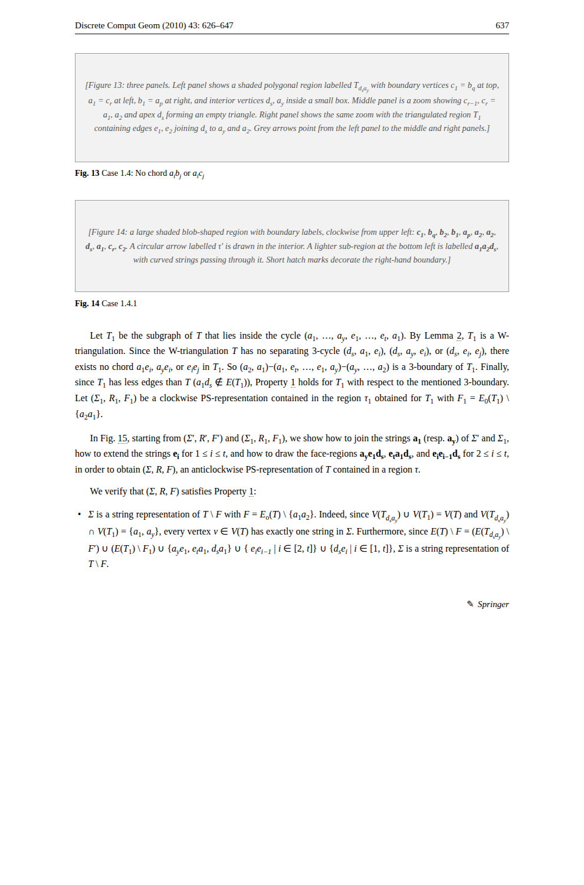Discrete Comput Geom (2010) 43: 626–647 637
[Figure 13: three panels. Left panel shows a shaded polygonal region labelled Tdsay with boundary vertices c1 = bq at top, a1 = cr at left, b1 = ap at right, and interior vertices ds, ay inside a small box. Middle panel is a zoom showing cr−1, cr = a1, a2 and apex ds forming an empty triangle. Right panel shows the same zoom with the triangulated region T1 containing edges e1, e2 joining ds to ay and a2. Grey arrows point from the left panel to the middle and right panels.]
Fig. 13 Case 1.4: No chord aibj or aicj
[Figure 14: a large shaded blob-shaped region with boundary labels, clockwise from upper left: c1, bq, b2, b1, ap, a2, a2, ds, a1, cr, c2. A circular arrow labelled τ′ is drawn in the interior. A lighter sub-region at the bottom left is labelled a1a2ds, with curved strings passing through it. Short hatch marks decorate the right-hand boundary.]
Fig. 14 Case 1.4.1
Let T1 be the subgraph of T that lies inside the cycle (a1, …, ay, e1, …, et, a1). By Lemma 2, T1 is a W-triangulation. Since the W-triangulation T has no separating 3-cycle (ds, a1, ei), (ds, ay, ei), or (ds, ei, ej), there exists no chord a1ei, ayei, or eiej in T1. So (a2, a1)−(a1, et, …, e1, ay)−(ay, …, a2) is a 3-boundary of T1. Finally, since T1 has less edges than T (a1ds ∉ E(T1)), Property 1 holds for T1 with respect to the mentioned 3-boundary. Let (Σ1, R1, F1) be a clockwise PS-representation contained in the region τ1 obtained for T1 with F1 = E0(T1) \ {a2a1}.
In Fig. 15, starting from (Σ′, R′, F′) and (Σ1, R1, F1), we show how to join the strings a1 (resp. ay) of Σ′ and Σ1, how to extend the strings ei for 1 ≤ i ≤ t, and how to draw the face-regions aye1ds, eta1ds, and eiei−1ds for 2 ≤ i ≤ t, in order to obtain (Σ, R, F), an anticlockwise PS-representation of T contained in a region τ.
We verify that (Σ, R, F) satisfies Property 1:
Σ is a string representation of T \ F with F = Eo(T) \ {a1a2}. Indeed, since V(Tdsay) ∪ V(T1) = V(T) and V(Tdsay) ∩ V(T1) = {a1, ay}, every vertex v ∈ V(T) has exactly one string in Σ. Furthermore, since E(T) \ F = (E(Tdsay) \ F′) ∪ (E(T1) \ F1) ∪ {aye1, eta1, dsa1} ∪ { eiei−1 | i ∈ [2, t]} ∪ {dsei | i ∈ [1, t]}, Σ is a string representation of T \ F.
✎ Springer